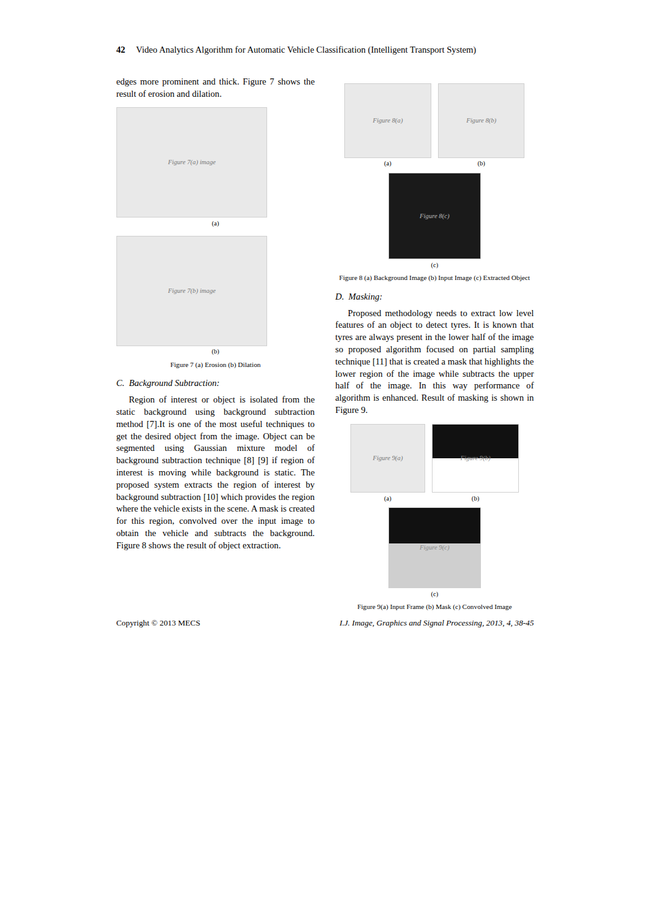42 Video Analytics Algorithm for Automatic Vehicle Classification (Intelligent Transport System)
edges more prominent and thick. Figure 7 shows the result of erosion and dilation.
Figure 7(a) image
(a)
Figure 7(b) image
(b)
Figure 7 (a) Erosion (b) Dilation
C. Background Subtraction:
Region of interest or object is isolated from the static background using background subtraction method [7].It is one of the most useful techniques to get the desired object from the image. Object can be segmented using Gaussian mixture model of background subtraction technique [8] [9] if region of interest is moving while background is static. The proposed system extracts the region of interest by background subtraction [10] which provides the region where the vehicle exists in the scene. A mask is created for this region, convolved over the input image to obtain the vehicle and subtracts the background. Figure 8 shows the result of object extraction.
Figure 8(a)
(a)
Figure 8(b)
(b)
Figure 8(c)
(c)
Figure 8 (a) Background Image (b) Input Image (c) Extracted Object
D. Masking:
Proposed methodology needs to extract low level features of an object to detect tyres. It is known that tyres are always present in the lower half of the image so proposed algorithm focused on partial sampling technique [11] that is created a mask that highlights the lower region of the image while subtracts the upper half of the image. In this way performance of algorithm is enhanced. Result of masking is shown in Figure 9.
Figure 9(a)
(a)
Figure 9(b)
(b)
Figure 9(c)
(c)
Figure 9(a) Input Frame (b) Mask (c) Convolved Image
Copyright © 2013 MECS I.J. Image, Graphics and Signal Processing, 2013, 4, 38-45